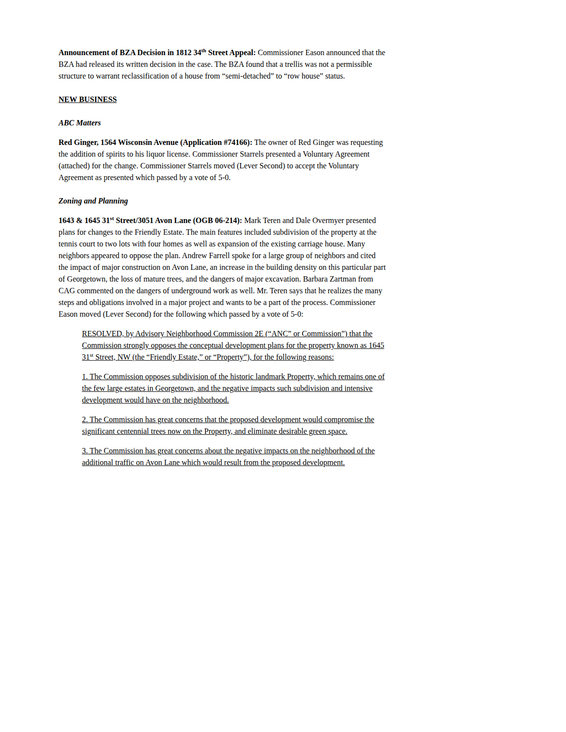Announcement of BZA Decision in 1812 34th Street Appeal: Commissioner Eason announced that the BZA had released its written decision in the case. The BZA found that a trellis was not a permissible structure to warrant reclassification of a house from “semi-detached” to “row house” status.
NEW BUSINESS
ABC Matters
Red Ginger, 1564 Wisconsin Avenue (Application #74166): The owner of Red Ginger was requesting the addition of spirits to his liquor license. Commissioner Starrels presented a Voluntary Agreement (attached) for the change. Commissioner Starrels moved (Lever Second) to accept the Voluntary Agreement as presented which passed by a vote of 5-0.
Zoning and Planning
1643 & 1645 31st Street/3051 Avon Lane (OGB 06-214): Mark Teren and Dale Overmyer presented plans for changes to the Friendly Estate. The main features included subdivision of the property at the tennis court to two lots with four homes as well as expansion of the existing carriage house. Many neighbors appeared to oppose the plan. Andrew Farrell spoke for a large group of neighbors and cited the impact of major construction on Avon Lane, an increase in the building density on this particular part of Georgetown, the loss of mature trees, and the dangers of major excavation. Barbara Zartman from CAG commented on the dangers of underground work as well. Mr. Teren says that he realizes the many steps and obligations involved in a major project and wants to be a part of the process. Commissioner Eason moved (Lever Second) for the following which passed by a vote of 5-0:
RESOLVED, by Advisory Neighborhood Commission 2E (“ANC” or Commission”) that the Commission strongly opposes the conceptual development plans for the property known as 1645 31st Street, NW (the “Friendly Estate,” or “Property”), for the following reasons:
1. The Commission opposes subdivision of the historic landmark Property, which remains one of the few large estates in Georgetown, and the negative impacts such subdivision and intensive development would have on the neighborhood.
2. The Commission has great concerns that the proposed development would compromise the significant centennial trees now on the Property, and eliminate desirable green space.
3. The Commission has great concerns about the negative impacts on the neighborhood of the additional traffic on Avon Lane which would result from the proposed development.